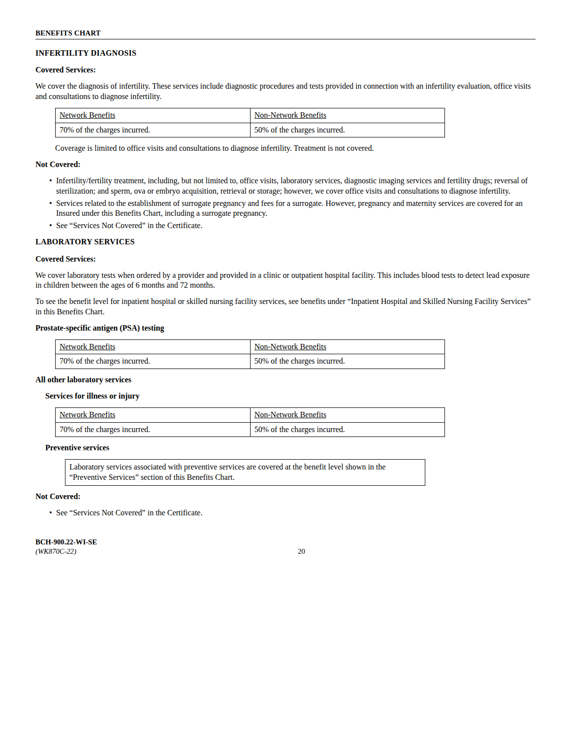BENEFITS CHART
INFERTILITY DIAGNOSIS
Covered Services:
We cover the diagnosis of infertility. These services include diagnostic procedures and tests provided in connection with an infertility evaluation, office visits and consultations to diagnose infertility.
| Network Benefits | Non-Network Benefits |
| --- | --- |
| 70% of the charges incurred. | 50% of the charges incurred. |
Coverage is limited to office visits and consultations to diagnose infertility. Treatment is not covered.
Not Covered:
Infertility/fertility treatment, including, but not limited to, office visits, laboratory services, diagnostic imaging services and fertility drugs; reversal of sterilization; and sperm, ova or embryo acquisition, retrieval or storage; however, we cover office visits and consultations to diagnose infertility.
Services related to the establishment of surrogate pregnancy and fees for a surrogate. However, pregnancy and maternity services are covered for an Insured under this Benefits Chart, including a surrogate pregnancy.
See “Services Not Covered” in the Certificate.
LABORATORY SERVICES
Covered Services:
We cover laboratory tests when ordered by a provider and provided in a clinic or outpatient hospital facility. This includes blood tests to detect lead exposure in children between the ages of 6 months and 72 months.
To see the benefit level for inpatient hospital or skilled nursing facility services, see benefits under “Inpatient Hospital and Skilled Nursing Facility Services” in this Benefits Chart.
Prostate-specific antigen (PSA) testing
| Network Benefits | Non-Network Benefits |
| --- | --- |
| 70% of the charges incurred. | 50% of the charges incurred. |
All other laboratory services
Services for illness or injury
| Network Benefits | Non-Network Benefits |
| --- | --- |
| 70% of the charges incurred. | 50% of the charges incurred. |
Preventive services
| Laboratory services associated with preventive services are covered at the benefit level shown in the “Preventive Services” section of this Benefits Chart. |
Not Covered:
See “Services Not Covered” in the Certificate.
BCH-900.22-WI-SE
(WK870C-22)
20